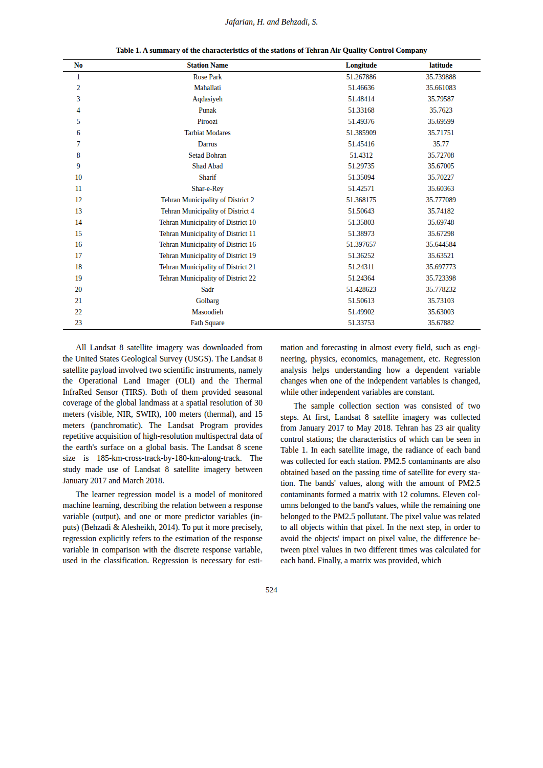Jafarian, H. and Behzadi, S.
Table 1. A summary of the characteristics of the stations of Tehran Air Quality Control Company
| No | Station Name | Longitude | latitude |
| --- | --- | --- | --- |
| 1 | Rose Park | 51.267886 | 35.739888 |
| 2 | Mahallati | 51.46636 | 35.661083 |
| 3 | Aqdasiyeh | 51.48414 | 35.79587 |
| 4 | Punak | 51.33168 | 35.7623 |
| 5 | Piroozi | 51.49376 | 35.69599 |
| 6 | Tarbiat Modares | 51.385909 | 35.71751 |
| 7 | Darrus | 51.45416 | 35.77 |
| 8 | Setad Bohran | 51.4312 | 35.72708 |
| 9 | Shad Abad | 51.29735 | 35.67005 |
| 10 | Sharif | 51.35094 | 35.70227 |
| 11 | Shar-e-Rey | 51.42571 | 35.60363 |
| 12 | Tehran Municipality of District 2 | 51.368175 | 35.777089 |
| 13 | Tehran Municipality of District 4 | 51.50643 | 35.74182 |
| 14 | Tehran Municipality of District 10 | 51.35803 | 35.69748 |
| 15 | Tehran Municipality of District 11 | 51.38973 | 35.67298 |
| 16 | Tehran Municipality of District 16 | 51.397657 | 35.644584 |
| 17 | Tehran Municipality of District 19 | 51.36252 | 35.63521 |
| 18 | Tehran Municipality of District 21 | 51.24311 | 35.697773 |
| 19 | Tehran Municipality of District 22 | 51.24364 | 35.723398 |
| 20 | Sadr | 51.428623 | 35.778232 |
| 21 | Golbarg | 51.50613 | 35.73103 |
| 22 | Masoodieh | 51.49902 | 35.63003 |
| 23 | Fath Square | 51.33753 | 35.67882 |
All Landsat 8 satellite imagery was downloaded from the United States Geological Survey (USGS). The Landsat 8 satellite payload involved two scientific instruments, namely the Operational Land Imager (OLI) and the Thermal InfraRed Sensor (TIRS). Both of them provided seasonal coverage of the global landmass at a spatial resolution of 30 meters (visible, NIR, SWIR), 100 meters (thermal), and 15 meters (panchromatic). The Landsat Program provides repetitive acquisition of high-resolution multispectral data of the earth's surface on a global basis. The Landsat 8 scene size is 185-km-cross-track-by-180-km-along-track. The study made use of Landsat 8 satellite imagery between January 2017 and March 2018.
The learner regression model is a model of monitored machine learning, describing the relation between a response variable (output), and one or more predictor variables (inputs) (Behzadi & Alesheikh, 2014). To put it more precisely, regression explicitly refers to the estimation of the response variable in comparison with the discrete response variable, used in the classification. Regression is necessary for estimation and forecasting in almost every field, such as engineering, physics, economics, management, etc. Regression analysis helps understanding how a dependent variable changes when one of the independent variables is changed, while other independent variables are constant.
The sample collection section was consisted of two steps. At first, Landsat 8 satellite imagery was collected from January 2017 to May 2018. Tehran has 23 air quality control stations; the characteristics of which can be seen in Table 1. In each satellite image, the radiance of each band was collected for each station. PM2.5 contaminants are also obtained based on the passing time of satellite for every station. The bands' values, along with the amount of PM2.5 contaminants formed a matrix with 12 columns. Eleven columns belonged to the band's values, while the remaining one belonged to the PM2.5 pollutant. The pixel value was related to all objects within that pixel. In the next step, in order to avoid the objects' impact on pixel value, the difference between pixel values in two different times was calculated for each band. Finally, a matrix was provided, which
524